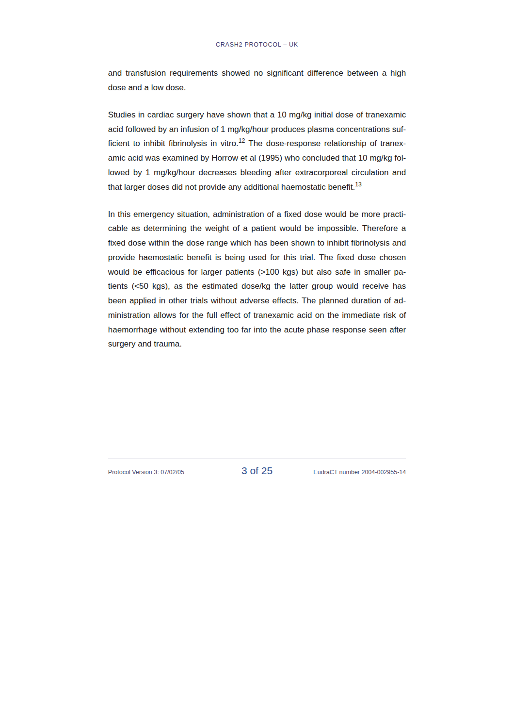CRASH2 Protocol – UK
and transfusion requirements showed no significant difference between a high dose and a low dose.
Studies in cardiac surgery have shown that a 10 mg/kg initial dose of tranexamic acid followed by an infusion of 1 mg/kg/hour produces plasma concentrations sufficient to inhibit fibrinolysis in vitro.12 The dose-response relationship of tranexamic acid was examined by Horrow et al (1995) who concluded that 10 mg/kg followed by 1 mg/kg/hour decreases bleeding after extracorporeal circulation and that larger doses did not provide any additional haemostatic benefit.13
In this emergency situation, administration of a fixed dose would be more practicable as determining the weight of a patient would be impossible. Therefore a fixed dose within the dose range which has been shown to inhibit fibrinolysis and provide haemostatic benefit is being used for this trial. The fixed dose chosen would be efficacious for larger patients (>100 kgs) but also safe in smaller patients (<50 kgs), as the estimated dose/kg the latter group would receive has been applied in other trials without adverse effects. The planned duration of administration allows for the full effect of tranexamic acid on the immediate risk of haemorrhage without extending too far into the acute phase response seen after surgery and trauma.
Protocol Version 3: 07/02/05
3 of 25
EudraCT number 2004-002955-14